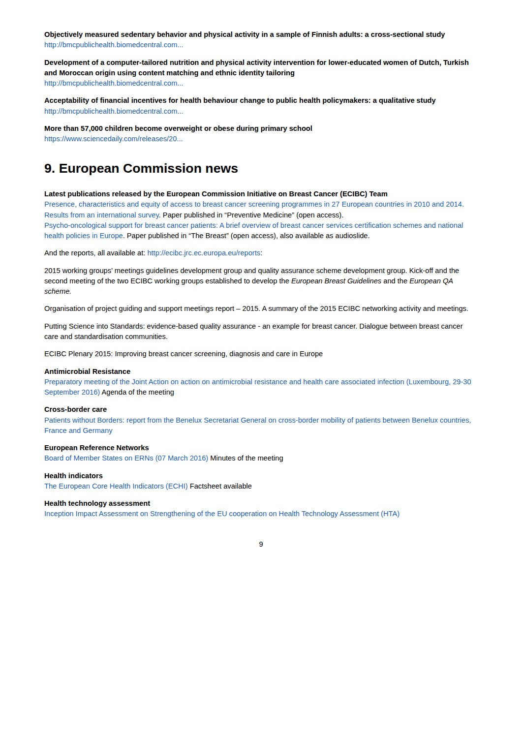Objectively measured sedentary behavior and physical activity in a sample of Finnish adults: a cross-sectional study
http://bmcpublichealth.biomedcentral.com...
Development of a computer-tailored nutrition and physical activity intervention for lower-educated women of Dutch, Turkish and Moroccan origin using content matching and ethnic identity tailoring
http://bmcpublichealth.biomedcentral.com...
Acceptability of financial incentives for health behaviour change to public health policymakers: a qualitative study
http://bmcpublichealth.biomedcentral.com...
More than 57,000 children become overweight or obese during primary school
https://www.sciencedaily.com/releases/20...
9. European Commission news
Latest publications released by the European Commission Initiative on Breast Cancer (ECIBC) Team
Presence, characteristics and equity of access to breast cancer screening programmes in 27 European countries in 2010 and 2014. Results from an international survey. Paper published in “Preventive Medicine” (open access).
Psycho-oncological support for breast cancer patients: A brief overview of breast cancer services certification schemes and national health policies in Europe. Paper published in “The Breast” (open access), also available as audioslide.
And the reports, all available at: http://ecibc.jrc.ec.europa.eu/reports:
2015 working groups’ meetings guidelines development group and quality assurance scheme development group. Kick-off and the second meeting of the two ECIBC working groups established to develop the European Breast Guidelines and the European QA scheme.
Organisation of project guiding and support meetings report – 2015. A summary of the 2015 ECIBC networking activity and meetings.
Putting Science into Standards: evidence-based quality assurance - an example for breast cancer. Dialogue between breast cancer care and standardisation communities.
ECIBC Plenary 2015: Improving breast cancer screening, diagnosis and care in Europe
Antimicrobial Resistance
Preparatory meeting of the Joint Action on action on antimicrobial resistance and health care associated infection (Luxembourg, 29-30 September 2016) Agenda of the meeting
Cross-border care
Patients without Borders: report from the Benelux Secretariat General on cross-border mobility of patients between Benelux countries, France and Germany
European Reference Networks
Board of Member States on ERNs (07 March 2016) Minutes of the meeting
Health indicators
The European Core Health Indicators (ECHI) Factsheet available
Health technology assessment
Inception Impact Assessment on Strengthening of the EU cooperation on Health Technology Assessment (HTA)
9